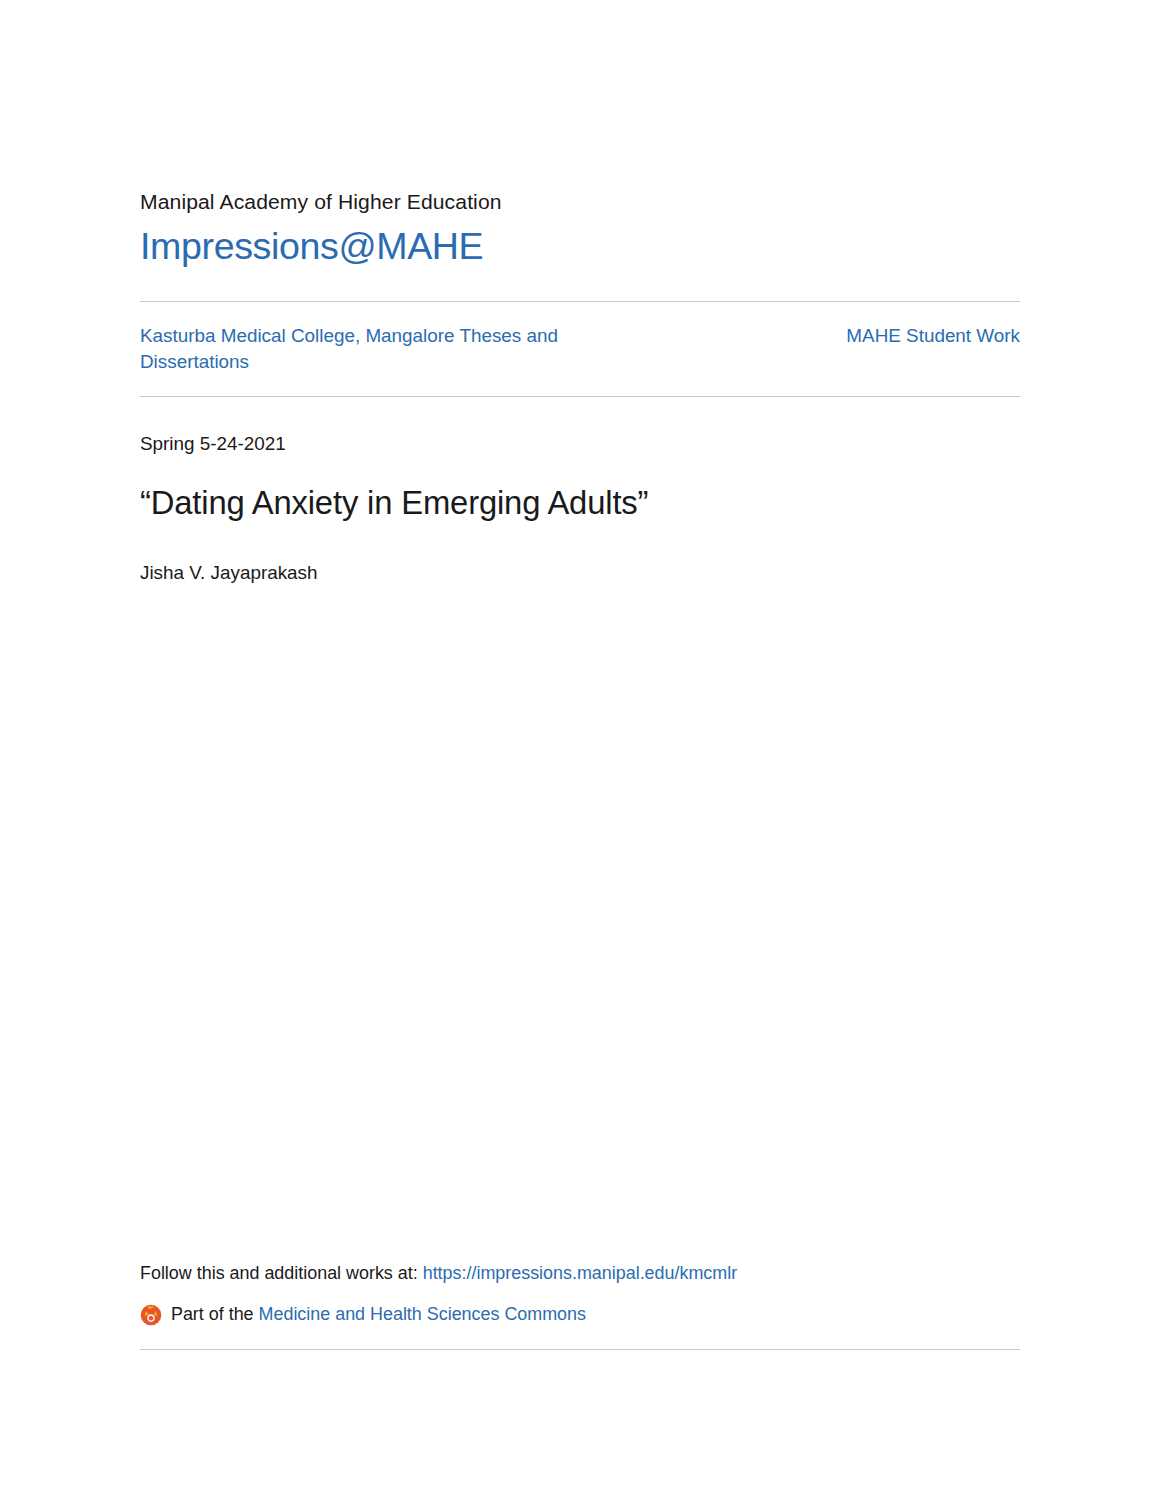Manipal Academy of Higher Education
Impressions@MAHE
Kasturba Medical College, Mangalore Theses and Dissertations
MAHE Student Work
Spring 5-24-2021
“Dating Anxiety in Emerging Adults”
Jisha V. Jayaprakash
Follow this and additional works at: https://impressions.manipal.edu/kmcmlr
Part of the Medicine and Health Sciences Commons